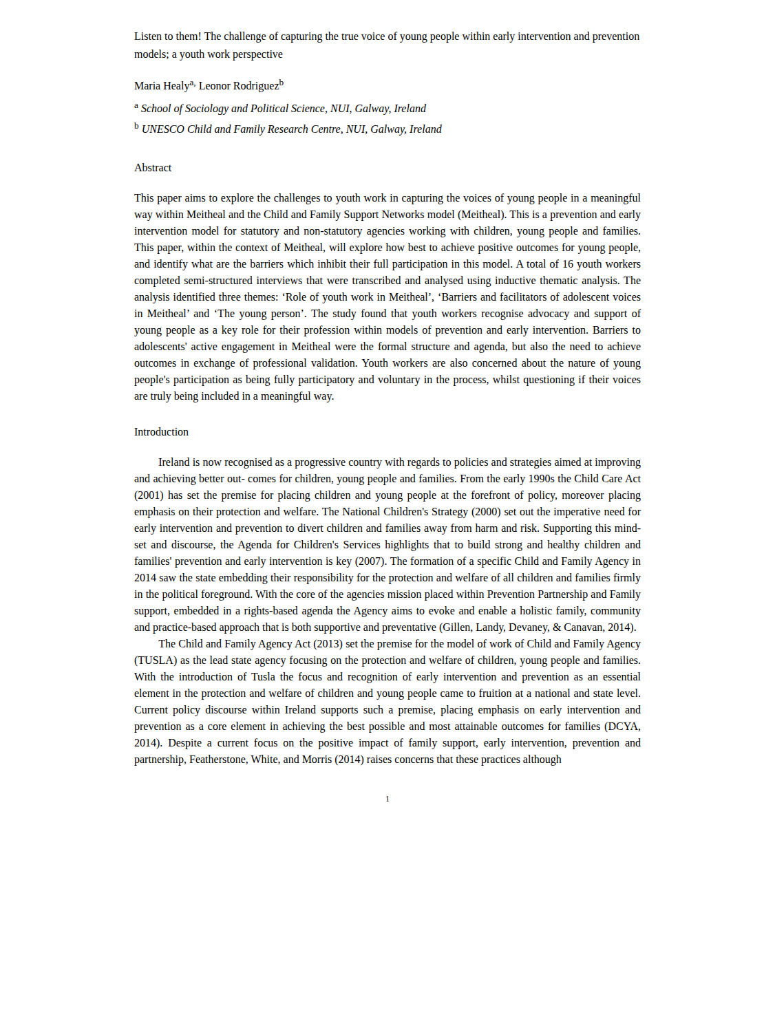Listen to them! The challenge of capturing the true voice of young people within early intervention and prevention models; a youth work perspective
Maria Healya, Leonor Rodriguezb
a School of Sociology and Political Science, NUI, Galway, Ireland
b UNESCO Child and Family Research Centre, NUI, Galway, Ireland
Abstract
This paper aims to explore the challenges to youth work in capturing the voices of young people in a meaningful way within Meitheal and the Child and Family Support Networks model (Meitheal). This is a prevention and early intervention model for statutory and non-statutory agencies working with children, young people and families. This paper, within the context of Meitheal, will explore how best to achieve positive outcomes for young people, and identify what are the barriers which inhibit their full participation in this model. A total of 16 youth workers completed semi-structured interviews that were transcribed and analysed using inductive thematic analysis. The analysis identified three themes: ‘Role of youth work in Meitheal’, ‘Barriers and facilitators of adolescent voices in Meitheal’ and ‘The young person’. The study found that youth workers recognise advocacy and support of young people as a key role for their profession within models of prevention and early intervention. Barriers to adolescents' active engagement in Meitheal were the formal structure and agenda, but also the need to achieve outcomes in exchange of professional validation. Youth workers are also concerned about the nature of young people's participation as being fully participatory and voluntary in the process, whilst questioning if their voices are truly being included in a meaningful way.
Introduction
Ireland is now recognised as a progressive country with regards to policies and strategies aimed at improving and achieving better out- comes for children, young people and families. From the early 1990s the Child Care Act (2001) has set the premise for placing children and young people at the forefront of policy, moreover placing emphasis on their protection and welfare. The National Children's Strategy (2000) set out the imperative need for early intervention and prevention to divert children and families away from harm and risk. Supporting this mind-set and discourse, the Agenda for Children's Services highlights that to build strong and healthy children and families' prevention and early intervention is key (2007). The formation of a specific Child and Family Agency in 2014 saw the state embedding their responsibility for the protection and welfare of all children and families firmly in the political foreground. With the core of the agencies mission placed within Prevention Partnership and Family support, embedded in a rights-based agenda the Agency aims to evoke and enable a holistic family, community and practice-based approach that is both supportive and preventative (Gillen, Landy, Devaney, & Canavan, 2014).
The Child and Family Agency Act (2013) set the premise for the model of work of Child and Family Agency (TUSLA) as the lead state agency focusing on the protection and welfare of children, young people and families. With the introduction of Tusla the focus and recognition of early intervention and prevention as an essential element in the protection and welfare of children and young people came to fruition at a national and state level. Current policy discourse within Ireland supports such a premise, placing emphasis on early intervention and prevention as a core element in achieving the best possible and most attainable outcomes for families (DCYA, 2014). Despite a current focus on the positive impact of family support, early intervention, prevention and partnership, Featherstone, White, and Morris (2014) raises concerns that these practices although
1